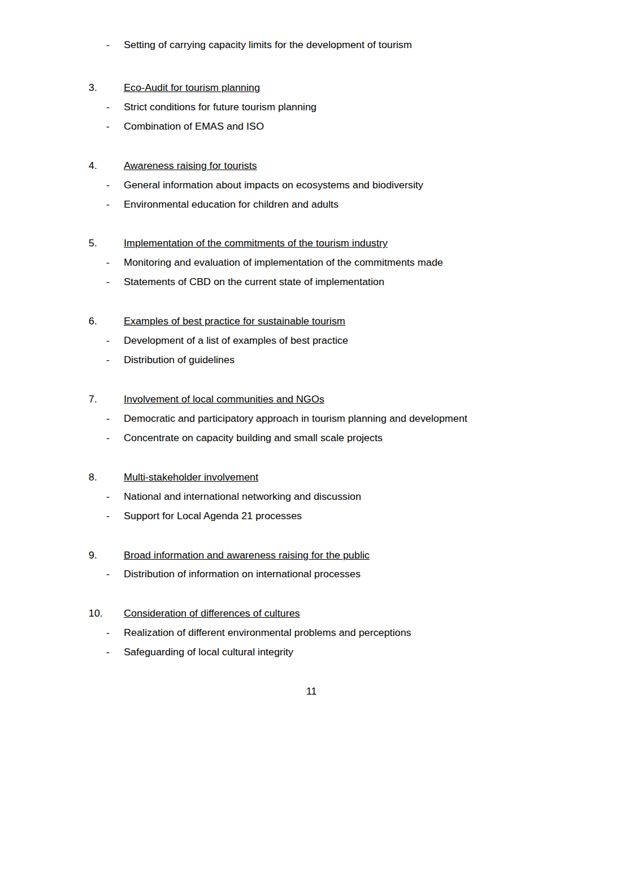-Setting of carrying capacity limits for the development of tourism
3. Eco-Audit for tourism planning
-Strict conditions for future tourism planning
-Combination of EMAS and ISO
4. Awareness raising for tourists
-General information about impacts on ecosystems and biodiversity
-Environmental education for children and adults
5. Implementation of the commitments of the tourism industry
-Monitoring and evaluation of implementation of the commitments made
-Statements of CBD on the current state of implementation
6. Examples of best practice for sustainable tourism
-Development of a list of examples of best practice
-Distribution of guidelines
7. Involvement of local communities and NGOs
-Democratic and participatory approach in tourism planning and development
-Concentrate on capacity building and small scale projects
8. Multi-stakeholder involvement
-National and international networking and discussion
-Support for Local Agenda 21 processes
9. Broad information and awareness raising for the public
-Distribution of information on international processes
10. Consideration of differences of cultures
-Realization of different environmental problems and perceptions
-Safeguarding of local cultural integrity
11